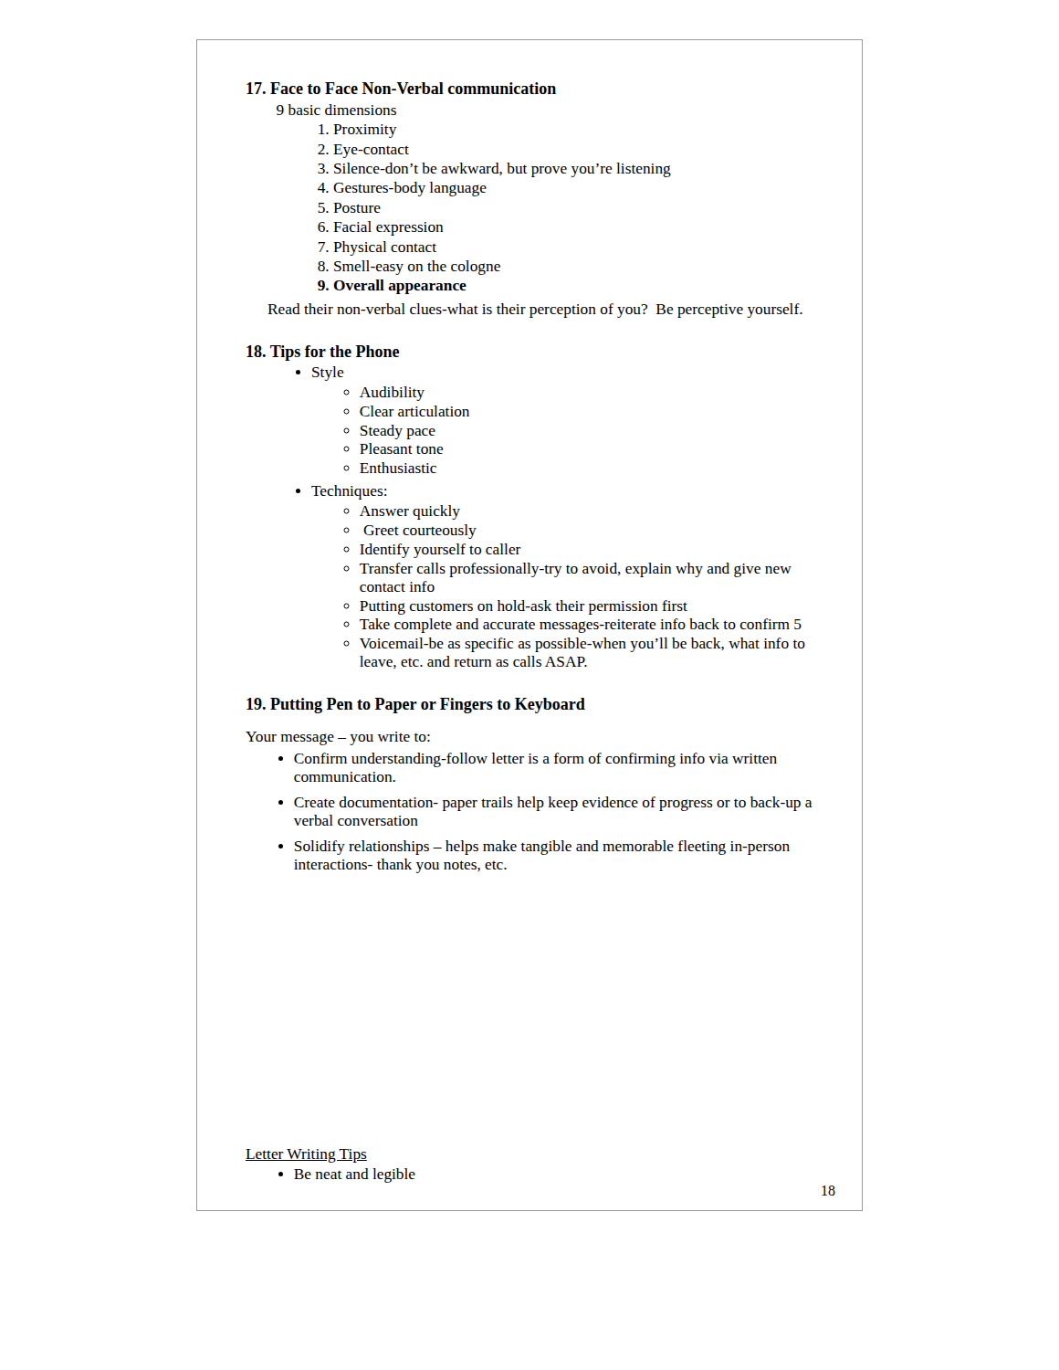17. Face to Face Non-Verbal communication
9 basic dimensions
Proximity
Eye-contact
Silence-don’t be awkward, but prove you’re listening
Gestures-body language
Posture
Facial expression
Physical contact
Smell-easy on the cologne
Overall appearance
Read their non-verbal clues-what is their perception of you? Be perceptive yourself.
18. Tips for the Phone
Style
Audibility
Clear articulation
Steady pace
Pleasant tone
Enthusiastic
Techniques:
Answer quickly
Greet courteously
Identify yourself to caller
Transfer calls professionally-try to avoid, explain why and give new contact info
Putting customers on hold-ask their permission first
Take complete and accurate messages-reiterate info back to confirm 5
Voicemail-be as specific as possible-when you’ll be back, what info to leave, etc. and return as calls ASAP.
19. Putting Pen to Paper or Fingers to Keyboard
Your message – you write to:
Confirm understanding-follow letter is a form of confirming info via written communication.
Create documentation- paper trails help keep evidence of progress or to back-up a verbal conversation
Solidify relationships – helps make tangible and memorable fleeting in-person interactions- thank you notes, etc.
Letter Writing Tips
Be neat and legible
18